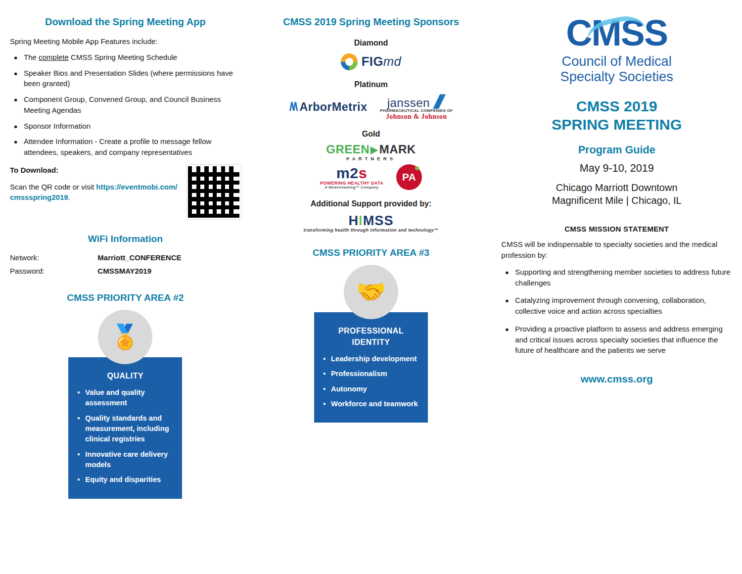Download the Spring Meeting App
Spring Meeting Mobile App Features include:
The complete CMSS Spring Meeting Schedule
Speaker Bios and Presentation Slides (where permissions have been granted)
Component Group, Convened Group, and Council Business Meeting Agendas
Sponsor Information
Attendee Information - Create a profile to message fellow attendees, speakers, and company representatives
To Download:
Scan the QR code or visit https://eventmobi.com/cmssspring2019.
WiFi Information
| Network: | Marriott_CONFERENCE |
| Password: | CMSSMAY2019 |
CMSS PRIORITY AREA #2
🏅
Quality
Value and quality assessment
Quality standards and measurement, including clinical registries
Innovative care delivery models
Equity and disparities
CMSS 2019 Spring Meeting Sponsors
Diamond
FIGmd
Platinum
/\/\ ArborMetrix
janssen Pharmaceutical Companies of Johnson & Johnson
Gold
GREEN▶MARK PARTNERS
m2s POWERING HEALTHY DATA A Medstreaming™ Company
PA
Additional Support provided by:
HIMSS transforming health through information and technology™
CMSS PRIORITY AREA #3
🤝
Professional Identity
Leadership development
Professionalism
Autonomy
Workforce and teamwork
CMSS
Council of Medical
Specialty Societies
CMSS 2019
SPRING MEETING
Program Guide
May 9-10, 2019
Chicago Marriott Downtown
Magnificent Mile | Chicago, IL
CMSS MISSION STATEMENT
CMSS will be indispensable to specialty societies and the medical profession by:
Supporting and strengthening member societies to address future challenges
Catalyzing improvement through convening, collaboration, collective voice and action across specialties
Providing a proactive platform to assess and address emerging and critical issues across specialty societies that influence the future of healthcare and the patients we serve
www.cmss.org